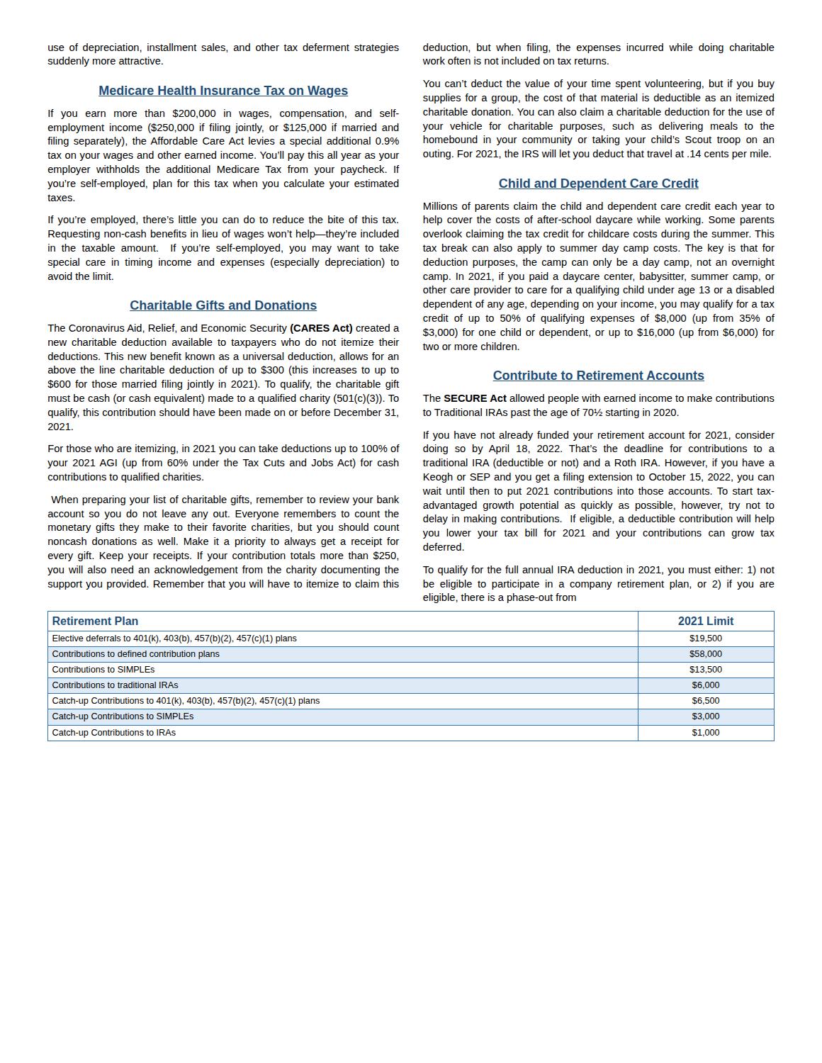use of depreciation, installment sales, and other tax deferment strategies suddenly more attractive.
Medicare Health Insurance Tax on Wages
If you earn more than $200,000 in wages, compensation, and self-employment income ($250,000 if filing jointly, or $125,000 if married and filing separately), the Affordable Care Act levies a special additional 0.9% tax on your wages and other earned income. You’ll pay this all year as your employer withholds the additional Medicare Tax from your paycheck. If you’re self-employed, plan for this tax when you calculate your estimated taxes.
If you’re employed, there’s little you can do to reduce the bite of this tax. Requesting non-cash benefits in lieu of wages won’t help—they’re included in the taxable amount. If you’re self-employed, you may want to take special care in timing income and expenses (especially depreciation) to avoid the limit.
Charitable Gifts and Donations
The Coronavirus Aid, Relief, and Economic Security (CARES Act) created a new charitable deduction available to taxpayers who do not itemize their deductions. This new benefit known as a universal deduction, allows for an above the line charitable deduction of up to $300 (this increases to up to $600 for those married filing jointly in 2021). To qualify, the charitable gift must be cash (or cash equivalent) made to a qualified charity (501(c)(3)). To qualify, this contribution should have been made on or before December 31, 2021.
For those who are itemizing, in 2021 you can take deductions up to 100% of your 2021 AGI (up from 60% under the Tax Cuts and Jobs Act) for cash contributions to qualified charities.
When preparing your list of charitable gifts, remember to review your bank account so you do not leave any out. Everyone remembers to count the monetary gifts they make to their favorite charities, but you should count noncash donations as well. Make it a priority to always get a receipt for every gift. Keep your receipts. If your contribution totals more than $250, you will also need an acknowledgement from the charity documenting the support you provided. Remember that you will have to itemize to claim this deduction, but when filing, the expenses incurred while doing charitable work often is not included on tax returns.
You can’t deduct the value of your time spent volunteering, but if you buy supplies for a group, the cost of that material is deductible as an itemized charitable donation. You can also claim a charitable deduction for the use of your vehicle for charitable purposes, such as delivering meals to the homebound in your community or taking your child’s Scout troop on an outing. For 2021, the IRS will let you deduct that travel at .14 cents per mile.
Child and Dependent Care Credit
Millions of parents claim the child and dependent care credit each year to help cover the costs of after-school daycare while working. Some parents overlook claiming the tax credit for childcare costs during the summer. This tax break can also apply to summer day camp costs. The key is that for deduction purposes, the camp can only be a day camp, not an overnight camp. In 2021, if you paid a daycare center, babysitter, summer camp, or other care provider to care for a qualifying child under age 13 or a disabled dependent of any age, depending on your income, you may qualify for a tax credit of up to 50% of qualifying expenses of $8,000 (up from 35% of $3,000) for one child or dependent, or up to $16,000 (up from $6,000) for two or more children.
Contribute to Retirement Accounts
The SECURE Act allowed people with earned income to make contributions to Traditional IRAs past the age of 70½ starting in 2020.
If you have not already funded your retirement account for 2021, consider doing so by April 18, 2022. That’s the deadline for contributions to a traditional IRA (deductible or not) and a Roth IRA. However, if you have a Keogh or SEP and you get a filing extension to October 15, 2022, you can wait until then to put 2021 contributions into those accounts. To start tax-advantaged growth potential as quickly as possible, however, try not to delay in making contributions. If eligible, a deductible contribution will help you lower your tax bill for 2021 and your contributions can grow tax deferred.
To qualify for the full annual IRA deduction in 2021, you must either: 1) not be eligible to participate in a company retirement plan, or 2) if you are eligible, there is a phase-out from
| Retirement Plan | 2021 Limit |
| --- | --- |
| Elective deferrals to 401(k), 403(b), 457(b)(2), 457(c)(1) plans | $19,500 |
| Contributions to defined contribution plans | $58,000 |
| Contributions to SIMPLEs | $13,500 |
| Contributions to traditional IRAs | $6,000 |
| Catch-up Contributions to 401(k), 403(b), 457(b)(2), 457(c)(1) plans | $6,500 |
| Catch-up Contributions to SIMPLEs | $3,000 |
| Catch-up Contributions to IRAs | $1,000 |